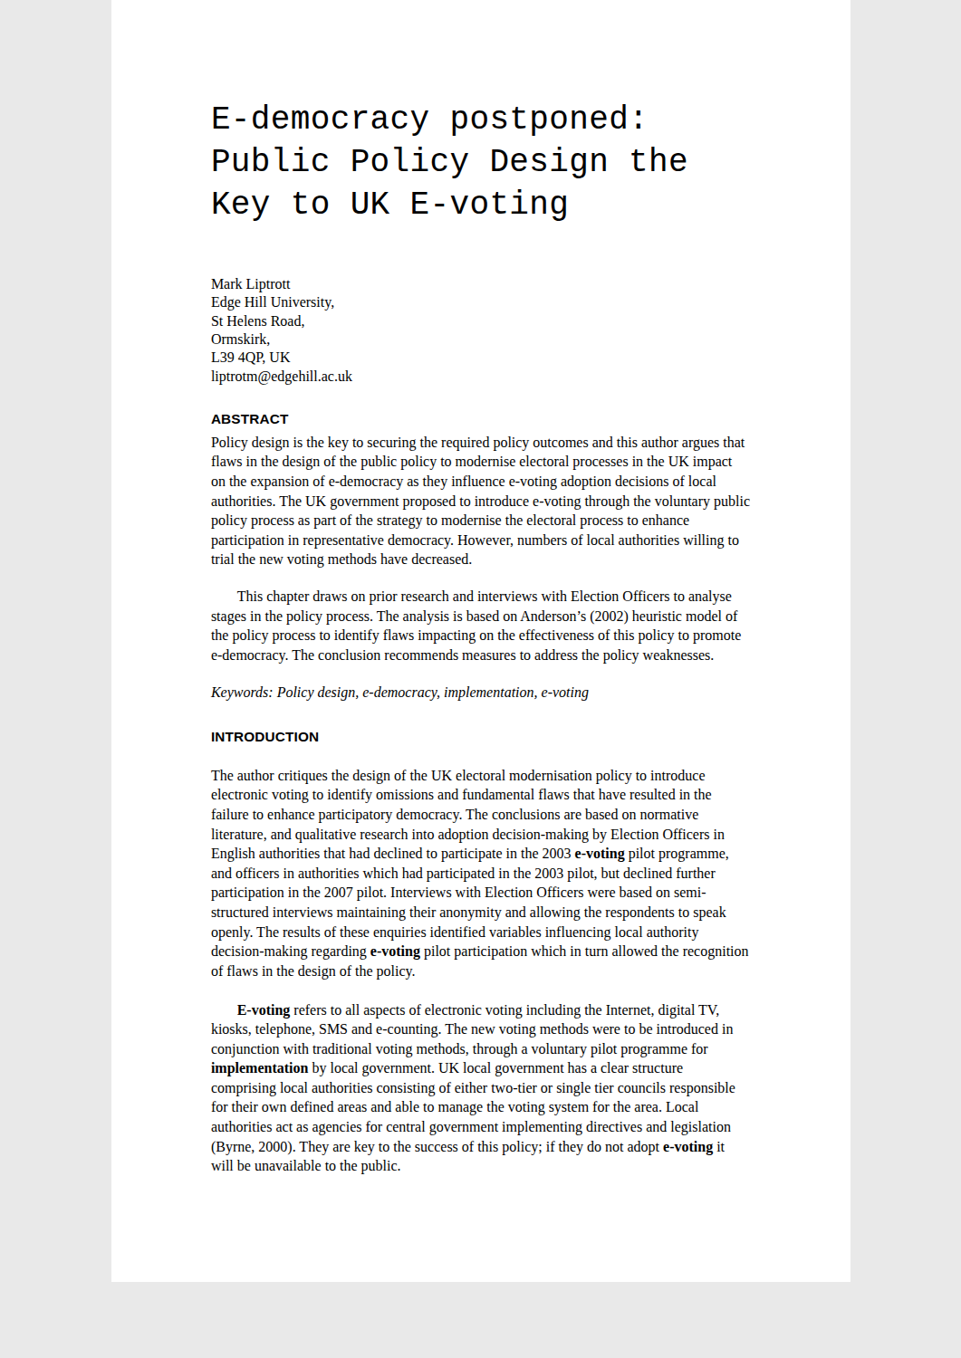E-democracy postponed: Public Policy Design the Key to UK E-voting
Mark Liptrott
Edge Hill University,
St Helens Road,
Ormskirk,
L39 4QP, UK
liptrotm@edgehill.ac.uk
ABSTRACT
Policy design is the key to securing the required policy outcomes and this author argues that flaws in the design of the public policy to modernise electoral processes in the UK impact on the expansion of e-democracy as they influence e-voting adoption decisions of local authorities. The UK government proposed to introduce e-voting through the voluntary public policy process as part of the strategy to modernise the electoral process to enhance participation in representative democracy. However, numbers of local authorities willing to trial the new voting methods have decreased.
This chapter draws on prior research and interviews with Election Officers to analyse stages in the policy process. The analysis is based on Anderson’s (2002) heuristic model of the policy process to identify flaws impacting on the effectiveness of this policy to promote e-democracy. The conclusion recommends measures to address the policy weaknesses.
Keywords: Policy design, e-democracy, implementation, e-voting
INTRODUCTION
The author critiques the design of the UK electoral modernisation policy to introduce electronic voting to identify omissions and fundamental flaws that have resulted in the failure to enhance participatory democracy. The conclusions are based on normative literature, and qualitative research into adoption decision-making by Election Officers in English authorities that had declined to participate in the 2003 e-voting pilot programme, and officers in authorities which had participated in the 2003 pilot, but declined further participation in the 2007 pilot. Interviews with Election Officers were based on semi-structured interviews maintaining their anonymity and allowing the respondents to speak openly. The results of these enquiries identified variables influencing local authority decision-making regarding e-voting pilot participation which in turn allowed the recognition of flaws in the design of the policy.
E-voting refers to all aspects of electronic voting including the Internet, digital TV, kiosks, telephone, SMS and e-counting. The new voting methods were to be introduced in conjunction with traditional voting methods, through a voluntary pilot programme for implementation by local government. UK local government has a clear structure comprising local authorities consisting of either two-tier or single tier councils responsible for their own defined areas and able to manage the voting system for the area. Local authorities act as agencies for central government implementing directives and legislation (Byrne, 2000). They are key to the success of this policy; if they do not adopt e-voting it will be unavailable to the public.